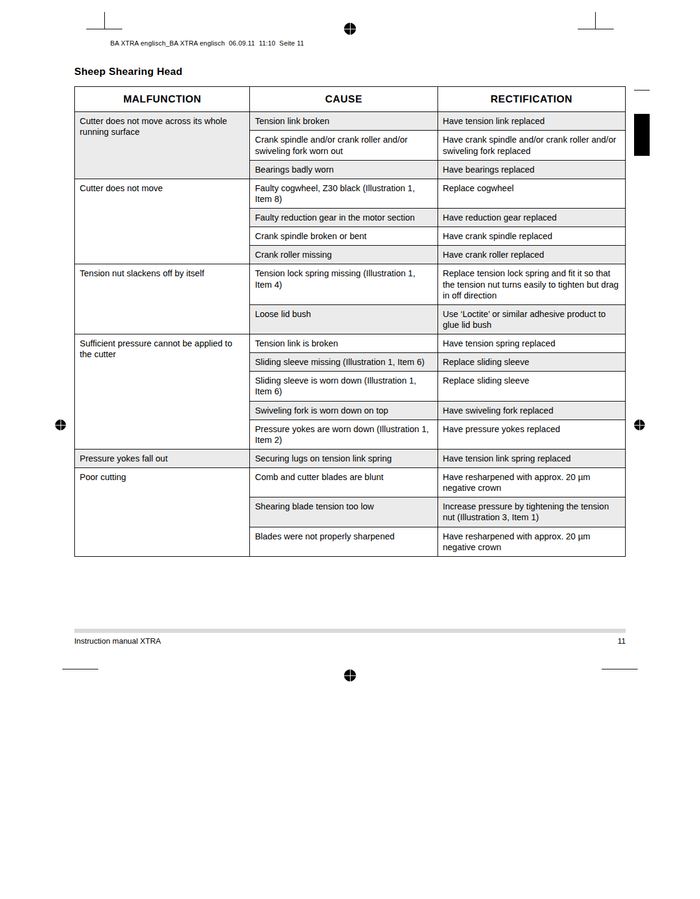BA XTRA englisch_BA XTRA englisch 06.09.11 11:10 Seite 11
Sheep Shearing Head
| MALFUNCTION | CAUSE | RECTIFICATION |
| --- | --- | --- |
| Cutter does not move across its whole running surface | Tension link broken | Have tension link replaced |
| Crank spindle and/or crank roller and/or swiveling fork worn out | Have crank spindle and/or crank roller and/or swiveling fork replaced |
| Bearings badly worn | Have bearings replaced |
| Cutter does not move | Faulty cogwheel, Z30 black (Illustration 1, Item 8) | Replace cogwheel |
| Faulty reduction gear in the motor section | Have reduction gear replaced |
| Crank spindle broken or bent | Have crank spindle replaced |
| Crank roller missing | Have crank roller replaced |
| Tension nut slackens off by itself | Tension lock spring missing (Illustration 1, Item 4) | Replace tension lock spring and fit it so that the tension nut turns easily to tighten but drag in off direction |
| Loose lid bush | Use ‘Loctite’ or similar adhesive product to glue lid bush |
| Sufficient pressure cannot be applied to the cutter | Tension link is broken | Have tension spring replaced |
| Sliding sleeve missing (Illustration 1, Item 6) | Replace sliding sleeve |
| Sliding sleeve is worn down (Illustration 1, Item 6) | Replace sliding sleeve |
| Swiveling fork is worn down on top | Have swiveling fork replaced |
| Pressure yokes are worn down (Illustration 1, Item 2) | Have pressure yokes replaced |
| Pressure yokes fall out | Securing lugs on tension link spring | Have tension link spring replaced |
| Poor cutting | Comb and cutter blades are blunt | Have resharpened with approx. 20 µm negative crown |
| Shearing blade tension too low | Increase pressure by tightening the tension nut (Illustration 3, Item 1) |
| Blades were not properly sharpened | Have resharpened with approx. 20 µm negative crown |
Instruction manual XTRA 11